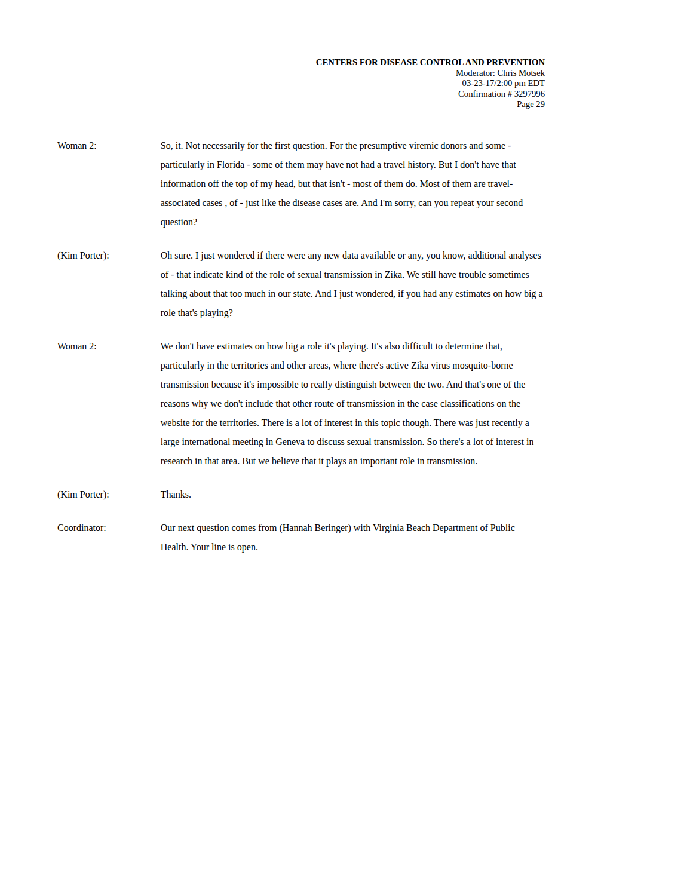CENTERS FOR DISEASE CONTROL AND PREVENTION
Moderator: Chris Motsek
03-23-17/2:00 pm EDT
Confirmation # 3297996
Page 29
Woman 2:
So, it. Not necessarily for the first question. For the presumptive viremic donors and some -particularly in Florida - some of them may have not had a travel history. But I don't have that information off the top of my head, but that isn't - most of them do. Most of them are travel-associated cases , of - just like the disease cases are. And I'm sorry, can you repeat your second question?
(Kim Porter):
Oh sure. I just wondered if there were any new data available or any, you know, additional analyses of - that indicate kind of the role of sexual transmission in Zika. We still have trouble sometimes talking about that too much in our state. And I just wondered, if you had any estimates on how big a role that's playing?
Woman 2:
We don't have estimates on how big a role it's playing. It's also difficult to determine that, particularly in the territories and other areas, where there's active Zika virus mosquito-borne transmission because it's impossible to really distinguish between the two. And that's one of the reasons why we don't include that other route of transmission in the case classifications on the website for the territories. There is a lot of interest in this topic though. There was just recently a large international meeting in Geneva to discuss sexual transmission. So there's a lot of interest in research in that area. But we believe that it plays an important role in transmission.
(Kim Porter):
Thanks.
Coordinator:
Our next question comes from (Hannah Beringer) with Virginia Beach Department of Public Health. Your line is open.